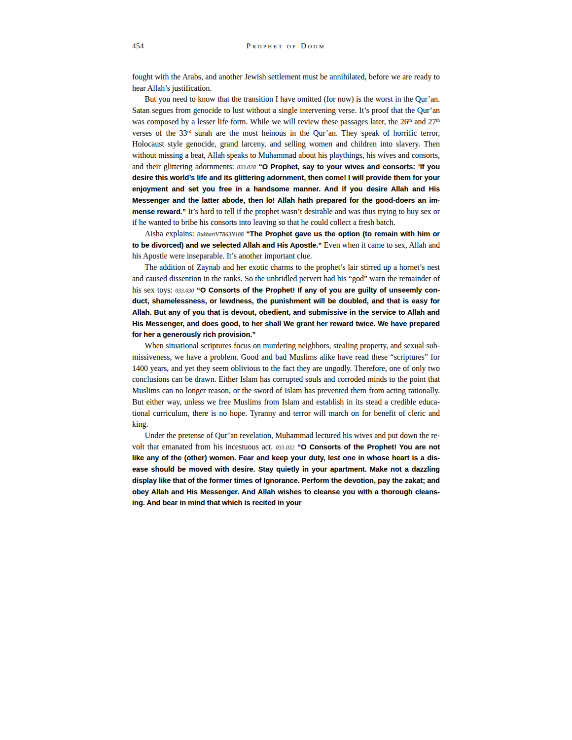454 Prophet of Doom
fought with the Arabs, and another Jewish settlement must be annihilated, before we are ready to hear Allah’s justification.
But you need to know that the transition I have omitted (for now) is the worst in the Qur’an. Satan segues from genocide to lust without a single intervening verse. It’s proof that the Qur’an was composed by a lesser life form. While we will review these passages later, the 26th and 27th verses of the 33rd surah are the most heinous in the Qur’an. They speak of horrific terror, Holocaust style genocide, grand larceny, and selling women and children into slavery. Then without missing a beat, Allah speaks to Muhammad about his playthings, his wives and consorts, and their glittering adornments: 033.028 “O Prophet, say to your wives and consorts: ‘If you desire this world’s life and its glittering adornment, then come! I will provide them for your enjoyment and set you free in a handsome manner. And if you desire Allah and His Messenger and the latter abode, then lo! Allah hath prepared for the good-doers an immense reward.” It’s hard to tell if the prophet wasn’t desirable and was thus trying to buy sex or if he wanted to bribe his consorts into leaving so that he could collect a fresh batch.
Aisha explains: BukhariV7B63N188 “The Prophet gave us the option (to remain with him or to be divorced) and we selected Allah and His Apostle.” Even when it came to sex, Allah and his Apostle were inseparable. It’s another important clue.
The addition of Zaynab and her exotic charms to the prophet’s lair stirred up a hornet’s nest and caused dissention in the ranks. So the unbridled pervert had his “god” warn the remainder of his sex toys: 033.030 “O Consorts of the Prophet! If any of you are guilty of unseemly conduct, shamelessness, or lewdness, the punishment will be doubled, and that is easy for Allah. But any of you that is devout, obedient, and submissive in the service to Allah and His Messenger, and does good, to her shall We grant her reward twice. We have prepared for her a generously rich provision.”
When situational scriptures focus on murdering neighbors, stealing property, and sexual submissiveness, we have a problem. Good and bad Muslims alike have read these “scriptures” for 1400 years, and yet they seem oblivious to the fact they are ungodly. Therefore, one of only two conclusions can be drawn. Either Islam has corrupted souls and corroded minds to the point that Muslims can no longer reason, or the sword of Islam has prevented them from acting rationally. But either way, unless we free Muslims from Islam and establish in its stead a credible educational curriculum, there is no hope. Tyranny and terror will march on for benefit of cleric and king.
Under the pretense of Qur’an revelation, Muhammad lectured his wives and put down the revolt that emanated from his incestuous act. 033.032 “O Consorts of the Prophet! You are not like any of the (other) women. Fear and keep your duty, lest one in whose heart is a disease should be moved with desire. Stay quietly in your apartment. Make not a dazzling display like that of the former times of Ignorance. Perform the devotion, pay the zakat; and obey Allah and His Messenger. And Allah wishes to cleanse you with a thorough cleansing. And bear in mind that which is recited in your